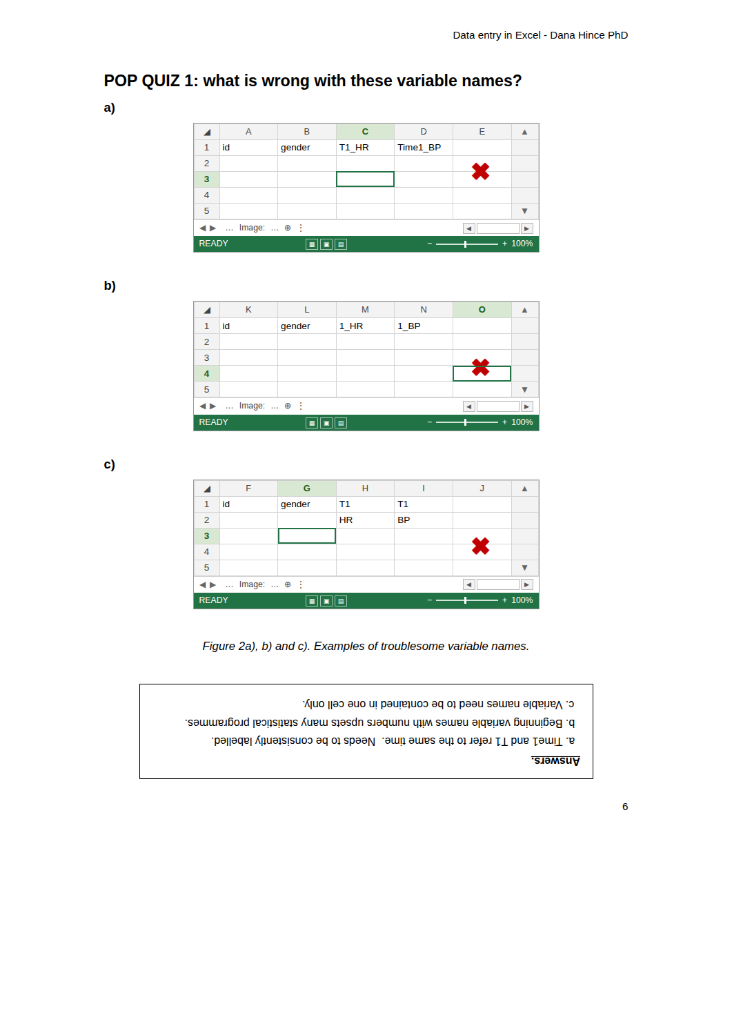Data entry in Excel - Dana Hince PhD
POP QUIZ 1: what is wrong with these variable names?
a)
✖
| ◢ | A | B | C | D | E | ▲ |
| --- | --- | --- | --- | --- | --- | --- |
| 1 | id | gender | T1_HR | Time1_BP | | |
| 2 | | | | | | |
| 3 | | | | | | |
| 4 | | | | | | |
| 5 | | | | | | ▼ |
◀▶ … Image: … ⊕ ⋮ ◀ ▶
READY ▦▣▤ − + 100%
b)
✖
| ◢ | K | L | M | N | O | ▲ |
| --- | --- | --- | --- | --- | --- | --- |
| 1 | id | gender | 1_HR | 1_BP | | |
| 2 | | | | | | |
| 3 | | | | | | |
| 4 | | | | | | |
| 5 | | | | | | ▼ |
◀▶ … Image: … ⊕ ⋮ ◀ ▶
READY ▦▣▤ − + 100%
c)
✖
| ◢ | F | G | H | I | J | ▲ |
| --- | --- | --- | --- | --- | --- | --- |
| 1 | id | gender | T1 | T1 | | |
| 2 | | | HR | BP | | |
| 3 | | | | | | |
| 4 | | | | | | |
| 5 | | | | | | ▼ |
◀▶ … Image: … ⊕ ⋮ ◀ ▶
READY ▦▣▤ − + 100%
Figure 2a), b) and c). Examples of troublesome variable names.
Answers.
Time1 and T1 refer to the same time. Needs to be consistently labelled.
Beginning variable names with numbers upsets many statistical programmes.
Variable names need to be contained in one cell only.
6